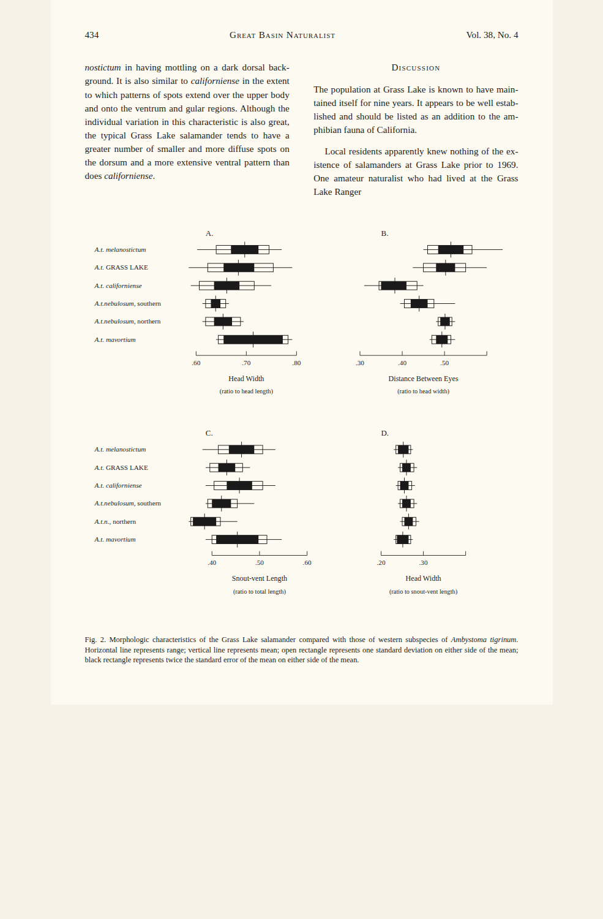434 Great Basin Naturalist Vol. 38, No. 4
nostictum in having mottling on a dark dorsal background. It is also similar to californiense in the extent to which patterns of spots extend over the upper body and onto the ventrum and gular regions. Although the individual variation in this characteristic is also great, the typical Grass Lake salamander tends to have a greater number of smaller and more diffuse spots on the dorsum and a more extensive ventral pattern than does californiense.
Discussion
The population at Grass Lake is known to have maintained itself for nine years. It appears to be well established and should be listed as an addition to the amphibian fauna of California.
Local residents apparently knew nothing of the existence of salamanders at Grass Lake prior to 1969. One amateur naturalist who had lived at the Grass Lake Ranger
A. A.t. melanostictum A.t. GRASS LAKE A.t. californiense A.t.nebulosum, southern A.t.nebulosum, northern A.t. mavortium .60 .70 .80 Head Width (ratio to head length) B. .30 .40 .50 Distance Between Eyes (ratio to head width) C. A.t. melanostictum A.t. GRASS LAKE A.t. californiense A.t.nebulosum, southern A.t.n., northern A.t. mavortium .40 .50 .60 Snout-vent Length (ratio to total length) D. .20 .30 Head Width (ratio to snout-vent length)
Fig. 2. Morphologic characteristics of the Grass Lake salamander compared with those of western subspecies of Ambystoma tigrinum. Horizontal line represents range; vertical line represents mean; open rectangle represents one standard deviation on either side of the mean; black rectangle represents twice the standard error of the mean on either side of the mean.